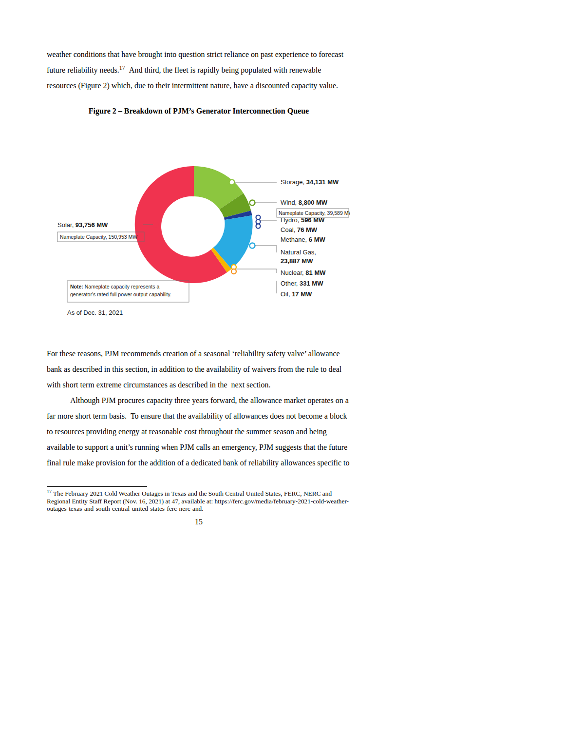weather conditions that have brought into question strict reliance on past experience to forecast future reliability needs.17 And third, the fleet is rapidly being populated with renewable resources (Figure 2) which, due to their intermittent nature, have a discounted capacity value.
Figure 2 – Breakdown of PJM’s Generator Interconnection Queue
Storage, 34,131 MW Wind, 8,800 MW Nameplate Capacity, 39,589 MW Hydro, 596 MW Coal, 76 MW Methane, 6 MW Natural Gas, 23,887 MW Nuclear, 81 MW Other, 331 MW Oil, 17 MW Solar, 93,756 MW Nameplate Capacity, 150,953 MW Note: Nameplate capacity represents a generator's rated full power output capability. As of Dec. 31, 2021
For these reasons, PJM recommends creation of a seasonal ‘reliability safety valve’ allowance bank as described in this section, in addition to the availability of waivers from the rule to deal with short term extreme circumstances as described in the next section.
Although PJM procures capacity three years forward, the allowance market operates on a far more short term basis. To ensure that the availability of allowances does not become a block to resources providing energy at reasonable cost throughout the summer season and being available to support a unit’s running when PJM calls an emergency, PJM suggests that the future final rule make provision for the addition of a dedicated bank of reliability allowances specific to
17 The February 2021 Cold Weather Outages in Texas and the South Central United States, FERC, NERC and Regional Entity Staff Report (Nov. 16, 2021) at 47, available at: https://ferc.gov/media/february-2021-cold-weather-outages-texas-and-south-central-united-states-ferc-nerc-and.
15